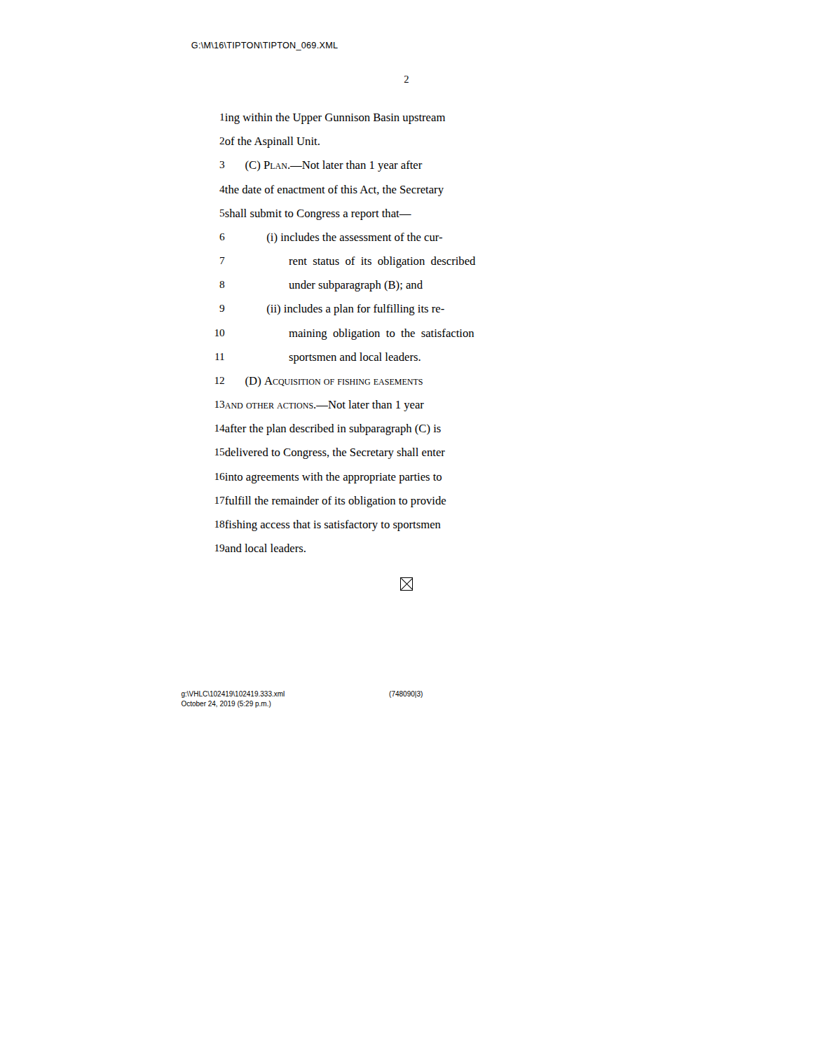G:\M\16\TIPTON\TIPTON_069.XML
2
| 1 | ing within the Upper Gunnison Basin upstream |
| 2 | of the Aspinall Unit. |
| 3 | (C) Plan. —Not later than 1 year after |
| 4 | the date of enactment of this Act, the Secretary |
| 5 | shall submit to Congress a report that— |
| 6 | (i) includes the assessment of the cur- |
| 7 | rent status of its obligation described |
| 8 | under subparagraph (B); and |
| 9 | (ii) includes a plan for fulfilling its re- |
| 10 | maining obligation to the satisfaction |
| 11 | sportsmen and local leaders. |
| 12 | (D) Acquisition of fishing easements |
| 13 | and other actions. —Not later than 1 year |
| 14 | after the plan described in subparagraph (C) is |
| 15 | delivered to Congress, the Secretary shall enter |
| 16 | into agreements with the appropriate parties to |
| 17 | fulfill the remainder of its obligation to provide |
| 18 | fishing access that is satisfactory to sportsmen |
| 19 | and local leaders. |
g:\VHLC\102419\102419.333.xml (748090|3)
October 24, 2019 (5:29 p.m.)